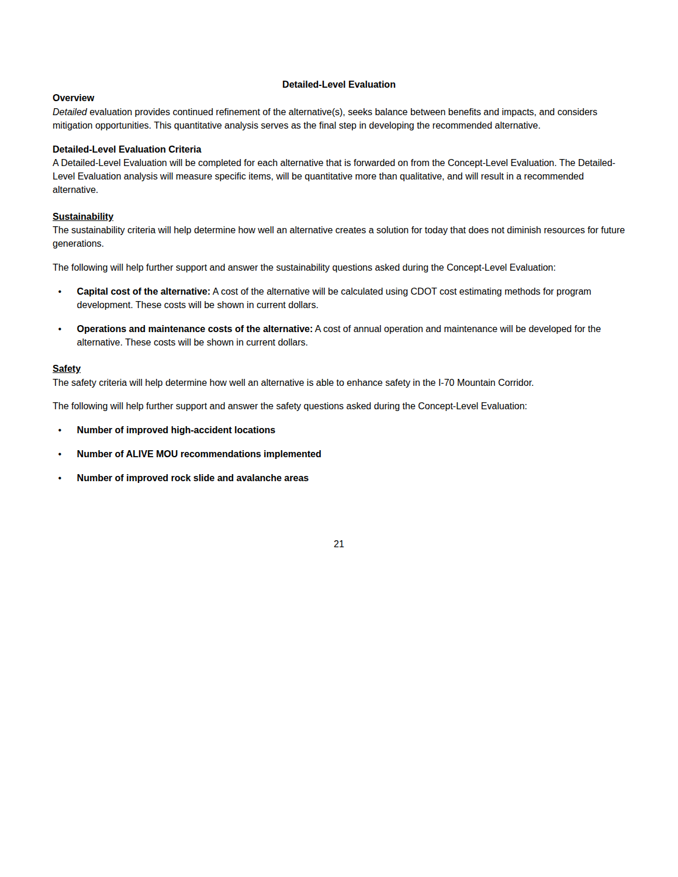Detailed-Level Evaluation
Overview
Detailed evaluation provides continued refinement of the alternative(s), seeks balance between benefits and impacts, and considers mitigation opportunities. This quantitative analysis serves as the final step in developing the recommended alternative.
Detailed-Level Evaluation Criteria
A Detailed-Level Evaluation will be completed for each alternative that is forwarded on from the Concept-Level Evaluation. The Detailed-Level Evaluation analysis will measure specific items, will be quantitative more than qualitative, and will result in a recommended alternative.
Sustainability
The sustainability criteria will help determine how well an alternative creates a solution for today that does not diminish resources for future generations.
The following will help further support and answer the sustainability questions asked during the Concept-Level Evaluation:
Capital cost of the alternative: A cost of the alternative will be calculated using CDOT cost estimating methods for program development. These costs will be shown in current dollars.
Operations and maintenance costs of the alternative: A cost of annual operation and maintenance will be developed for the alternative. These costs will be shown in current dollars.
Safety
The safety criteria will help determine how well an alternative is able to enhance safety in the I-70 Mountain Corridor.
The following will help further support and answer the safety questions asked during the Concept-Level Evaluation:
Number of improved high-accident locations
Number of ALIVE MOU recommendations implemented
Number of improved rock slide and avalanche areas
21